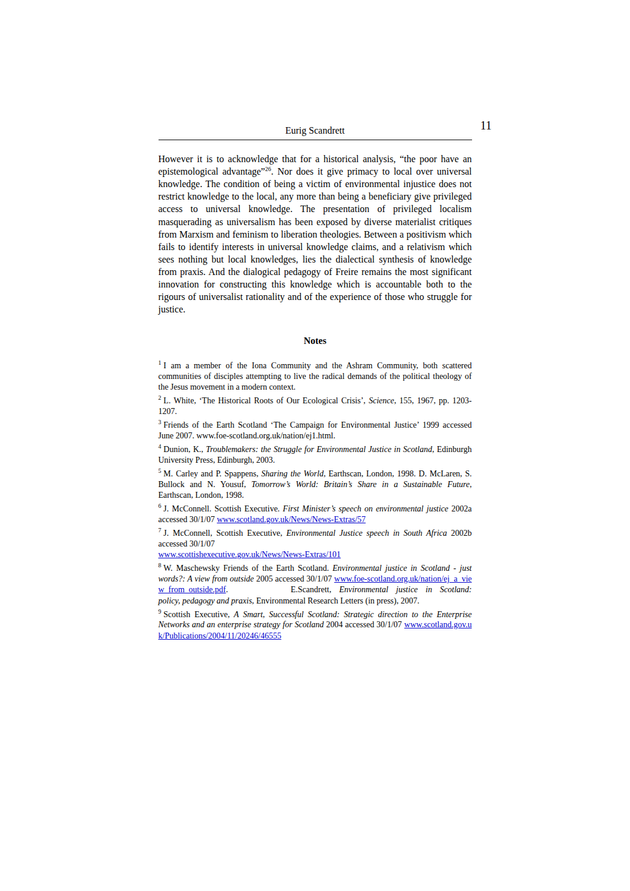Eurig Scandrett 11
However it is to acknowledge that for a historical analysis, “the poor have an epistemological advantage”26. Nor does it give primacy to local over universal knowledge. The condition of being a victim of environmental injustice does not restrict knowledge to the local, any more than being a beneficiary give privileged access to universal knowledge. The presentation of privileged localism masquerading as universalism has been exposed by diverse materialist critiques from Marxism and feminism to liberation theologies. Between a positivism which fails to identify interests in universal knowledge claims, and a relativism which sees nothing but local knowledges, lies the dialectical synthesis of knowledge from praxis. And the dialogical pedagogy of Freire remains the most significant innovation for constructing this knowledge which is accountable both to the rigours of universalist rationality and of the experience of those who struggle for justice.
Notes
I am a member of the Iona Community and the Ashram Community, both scattered communities of disciples attempting to live the radical demands of the political theology of the Jesus movement in a modern context.
L. White, ‘The Historical Roots of Our Ecological Crisis’, Science, 155, 1967, pp. 1203-1207.
Friends of the Earth Scotland ‘The Campaign for Environmental Justice’ 1999 accessed June 2007. www.foe-scotland.org.uk/nation/ej1.html.
Dunion, K., Troublemakers: the Struggle for Environmental Justice in Scotland, Edinburgh University Press, Edinburgh, 2003.
M. Carley and P. Spappens, Sharing the World, Earthscan, London, 1998. D. McLaren, S. Bullock and N. Yousuf, Tomorrow’s World: Britain’s Share in a Sustainable Future, Earthscan, London, 1998.
J. McConnell. Scottish Executive. First Minister’s speech on environmental justice 2002a accessed 30/1/07 www.scotland.gov.uk/News/News-Extras/57
J. McConnell, Scottish Executive, Environmental Justice speech in South Africa 2002b accessed 30/1/07
www.scottishexecutive.gov.uk/News/News-Extras/101
W. Maschewsky Friends of the Earth Scotland. Environmental justice in Scotland - just words?: A view from outside 2005 accessed 30/1/07 www.foe-scotland.org.uk/nation/ej_a_view_from_outside.pdf. E.Scandrett, Environmental justice in Scotland: policy, pedagogy and praxis, Environmental Research Letters (in press), 2007.
Scottish Executive, A Smart, Successful Scotland: Strategic direction to the Enterprise Networks and an enterprise strategy for Scotland 2004 accessed 30/1/07 www.scotland.gov.uk/Publications/2004/11/20246/46555